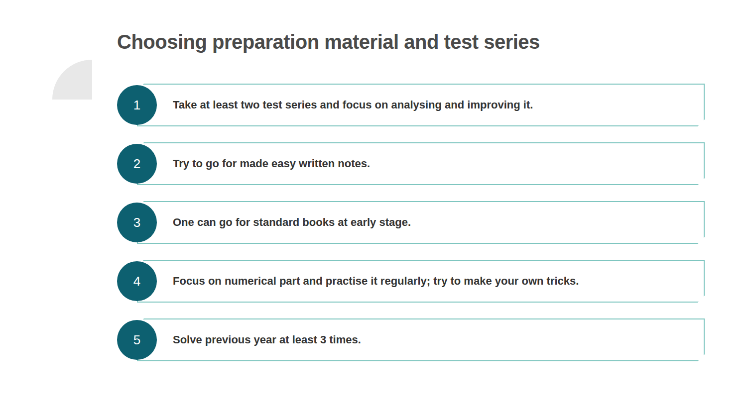Choosing preparation material and test series
1 Take at least two test series and focus on analysing and improving it.
2 Try to go for made easy written notes.
3 One can go for standard books at early stage.
4 Focus on numerical part and practise it regularly; try to make your own tricks.
5 Solve previous year at least 3 times.